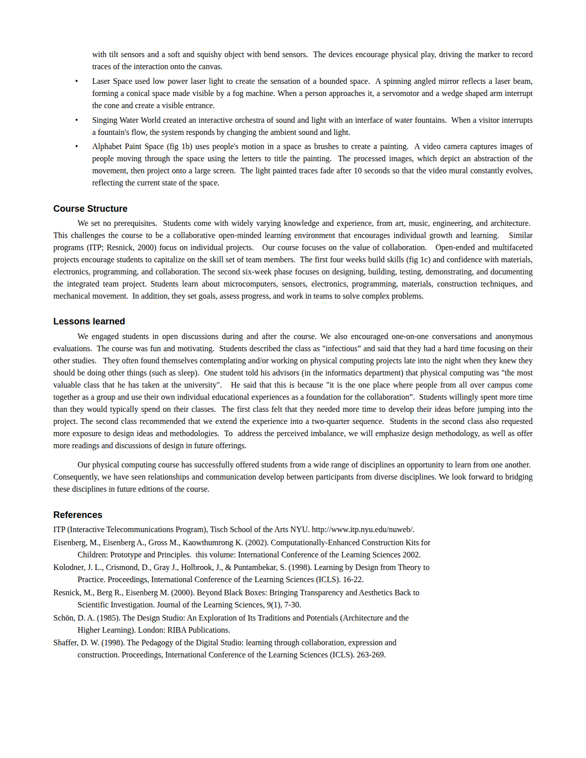with tilt sensors and a soft and squishy object with bend sensors. The devices encourage physical play, driving the marker to record traces of the interaction onto the canvas.
Laser Space used low power laser light to create the sensation of a bounded space. A spinning angled mirror reflects a laser beam, forming a conical space made visible by a fog machine. When a person approaches it, a servomotor and a wedge shaped arm interrupt the cone and create a visible entrance.
Singing Water World created an interactive orchestra of sound and light with an interface of water fountains. When a visitor interrupts a fountain's flow, the system responds by changing the ambient sound and light.
Alphabet Paint Space (fig 1b) uses people's motion in a space as brushes to create a painting. A video camera captures images of people moving through the space using the letters to title the painting. The processed images, which depict an abstraction of the movement, then project onto a large screen. The light painted traces fade after 10 seconds so that the video mural constantly evolves, reflecting the current state of the space.
Course Structure
We set no prerequisites. Students come with widely varying knowledge and experience, from art, music, engineering, and architecture. This challenges the course to be a collaborative open-minded learning environment that encourages individual growth and learning. Similar programs (ITP; Resnick, 2000) focus on individual projects. Our course focuses on the value of collaboration. Open-ended and multifaceted projects encourage students to capitalize on the skill set of team members. The first four weeks build skills (fig 1c) and confidence with materials, electronics, programming, and collaboration. The second six-week phase focuses on designing, building, testing, demonstrating, and documenting the integrated team project. Students learn about microcomputers, sensors, electronics, programming, materials, construction techniques, and mechanical movement. In addition, they set goals, assess progress, and work in teams to solve complex problems.
Lessons learned
We engaged students in open discussions during and after the course. We also encouraged one-on-one conversations and anonymous evaluations. The course was fun and motivating. Students described the class as "infectious” and said that they had a hard time focusing on their other studies. They often found themselves contemplating and/or working on physical computing projects late into the night when they knew they should be doing other things (such as sleep). One student told his advisors (in the informatics department) that physical computing was "the most valuable class that he has taken at the university". He said that this is because "it is the one place where people from all over campus come together as a group and use their own individual educational experiences as a foundation for the collaboration”. Students willingly spent more time than they would typically spend on their classes. The first class felt that they needed more time to develop their ideas before jumping into the project. The second class recommended that we extend the experience into a two-quarter sequence. Students in the second class also requested more exposure to design ideas and methodologies. To address the perceived imbalance, we will emphasize design methodology, as well as offer more readings and discussions of design in future offerings.
Our physical computing course has successfully offered students from a wide range of disciplines an opportunity to learn from one another. Consequently, we have seen relationships and communication develop between participants from diverse disciplines. We look forward to bridging these disciplines in future editions of the course.
References
ITP (Interactive Telecommunications Program), Tisch School of the Arts NYU. http://www.itp.nyu.edu/nuweb/.
Eisenberg, M., Eisenberg A., Gross M., Kaowthumrong K. (2002). Computationally-Enhanced Construction Kits for Children: Prototype and Principles. this volume: International Conference of the Learning Sciences 2002.
Kolodner, J. L., Crismond, D., Gray J., Holbrook, J., & Puntambekar, S. (1998). Learning by Design from Theory to Practice. Proceedings, International Conference of the Learning Sciences (ICLS). 16-22.
Resnick, M., Berg R., Eisenberg M. (2000). Beyond Black Boxes: Bringing Transparency and Aesthetics Back to Scientific Investigation. Journal of the Learning Sciences, 9(1), 7-30.
Schön, D. A. (1985). The Design Studio: An Exploration of Its Traditions and Potentials (Architecture and the Higher Learning). London: RIBA Publications.
Shaffer, D. W. (1998). The Pedagogy of the Digital Studio: learning through collaboration, expression and construction. Proceedings, International Conference of the Learning Sciences (ICLS). 263-269.